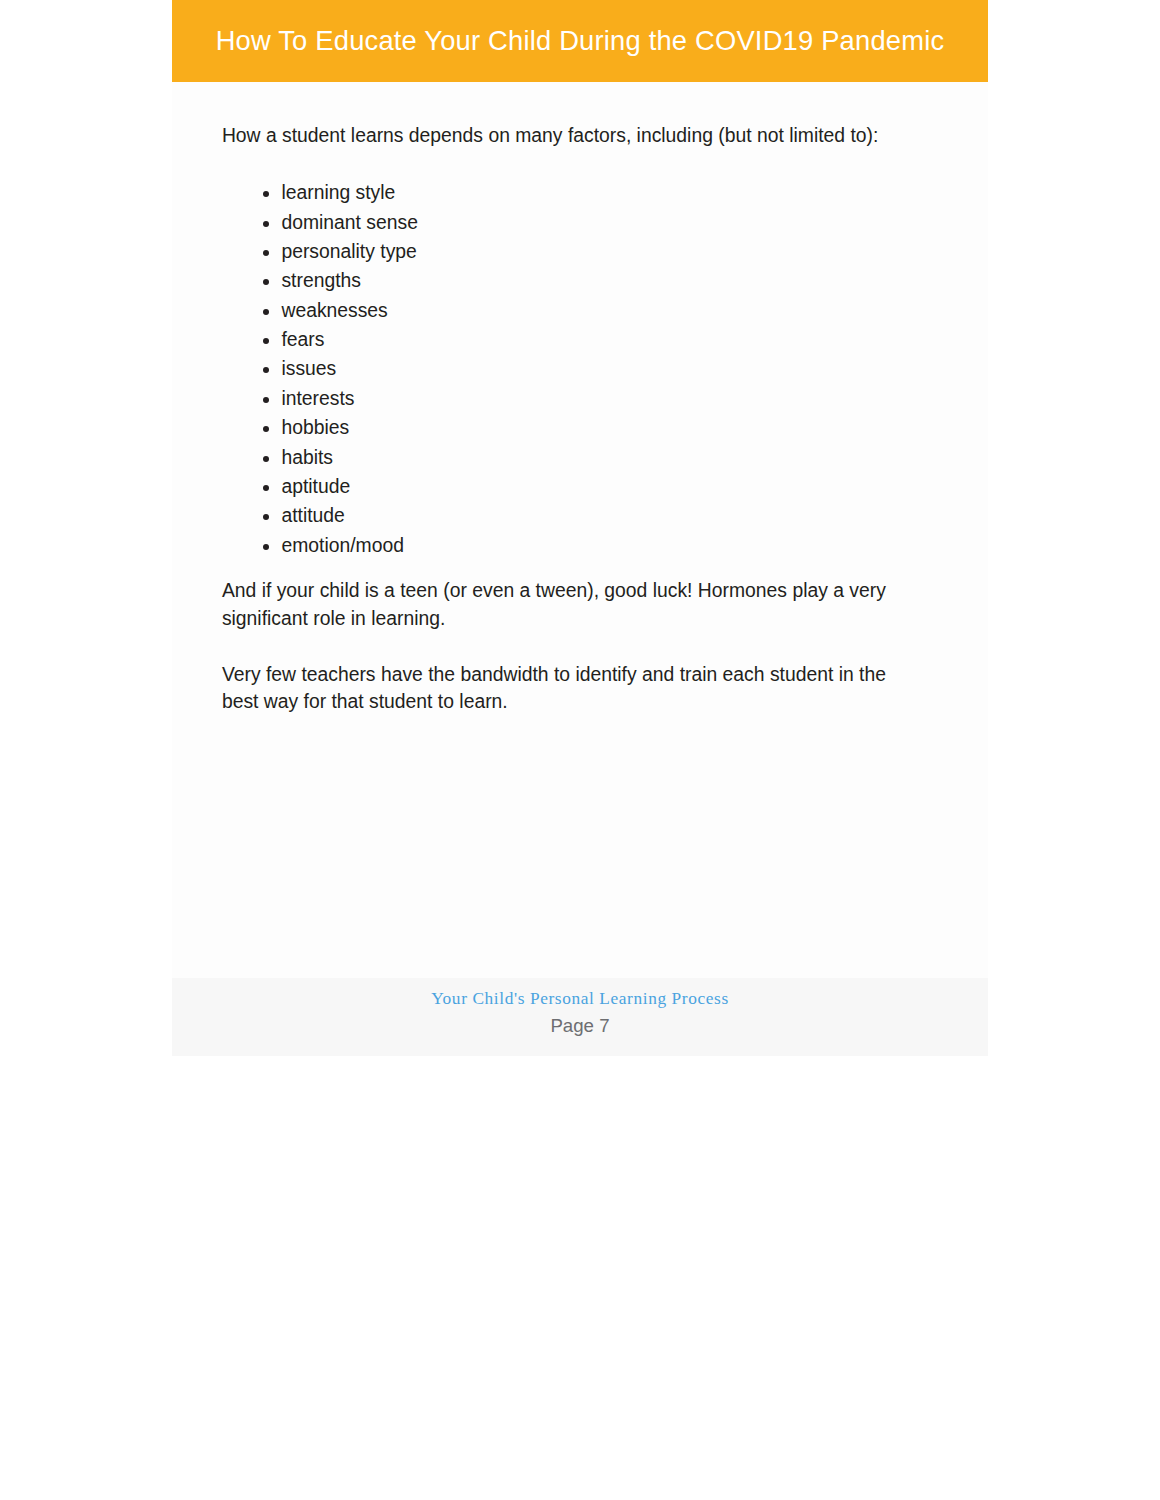How To Educate Your Child During the COVID19 Pandemic
How a student learns depends on many factors, including (but not limited to):
learning style
dominant sense
personality type
strengths
weaknesses
fears
issues
interests
hobbies
habits
aptitude
attitude
emotion/mood
And if your child is a teen (or even a tween), good luck! Hormones play a very significant role in learning.
Very few teachers have the bandwidth to identify and train each student in the best way for that student to learn.
Your Child's Personal Learning Process
Page 7